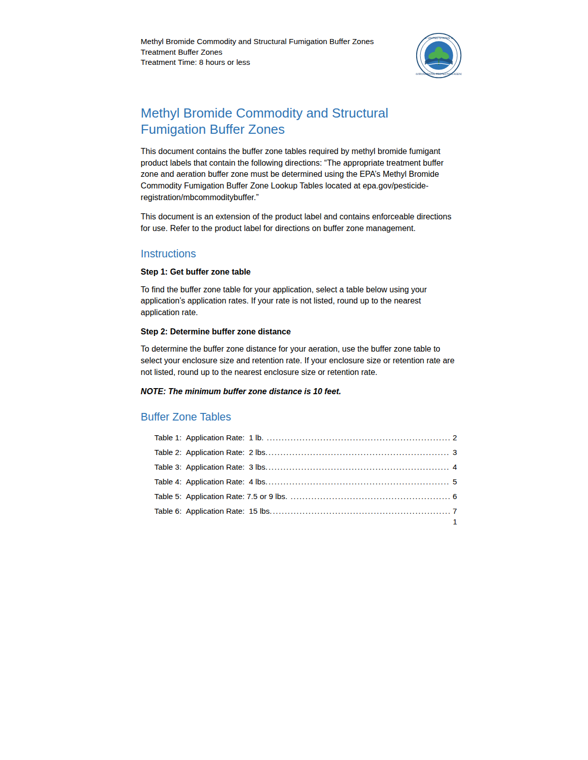Methyl Bromide Commodity and Structural Fumigation Buffer Zones
Treatment Buffer Zones
Treatment Time: 8 hours or less
★ UNITED STATES ★ ENVIRONMENTAL PROTECTION AGENCY
Methyl Bromide Commodity and Structural Fumigation Buffer Zones
This document contains the buffer zone tables required by methyl bromide fumigant product labels that contain the following directions: “The appropriate treatment buffer zone and aeration buffer zone must be determined using the EPA’s Methyl Bromide Commodity Fumigation Buffer Zone Lookup Tables located at epa.gov/pesticide-registration/mbcommoditybuffer.”
This document is an extension of the product label and contains enforceable directions for use. Refer to the product label for directions on buffer zone management.
Instructions
Step 1: Get buffer zone table
To find the buffer zone table for your application, select a table below using your application’s application rates. If your rate is not listed, round up to the nearest application rate.
Step 2: Determine buffer zone distance
To determine the buffer zone distance for your aeration, use the buffer zone table to select your enclosure size and retention rate. If your enclosure size or retention rate are not listed, round up to the nearest enclosure size or retention rate.
NOTE: The minimum buffer zone distance is 10 feet.
Buffer Zone Tables
Table 1: Application Rate: 1 lb. ........................................................................................................... 2
Table 2: Application Rate: 2 lbs. .......................................................................................................... 3
Table 3: Application Rate: 3 lbs. .......................................................................................................... 4
Table 4: Application Rate: 4 lbs. .......................................................................................................... 5
Table 5: Application Rate: 7.5 or 9 lbs. ................................................................................................ 6
Table 6: Application Rate: 15 lbs. ........................................................................................................ 7
1